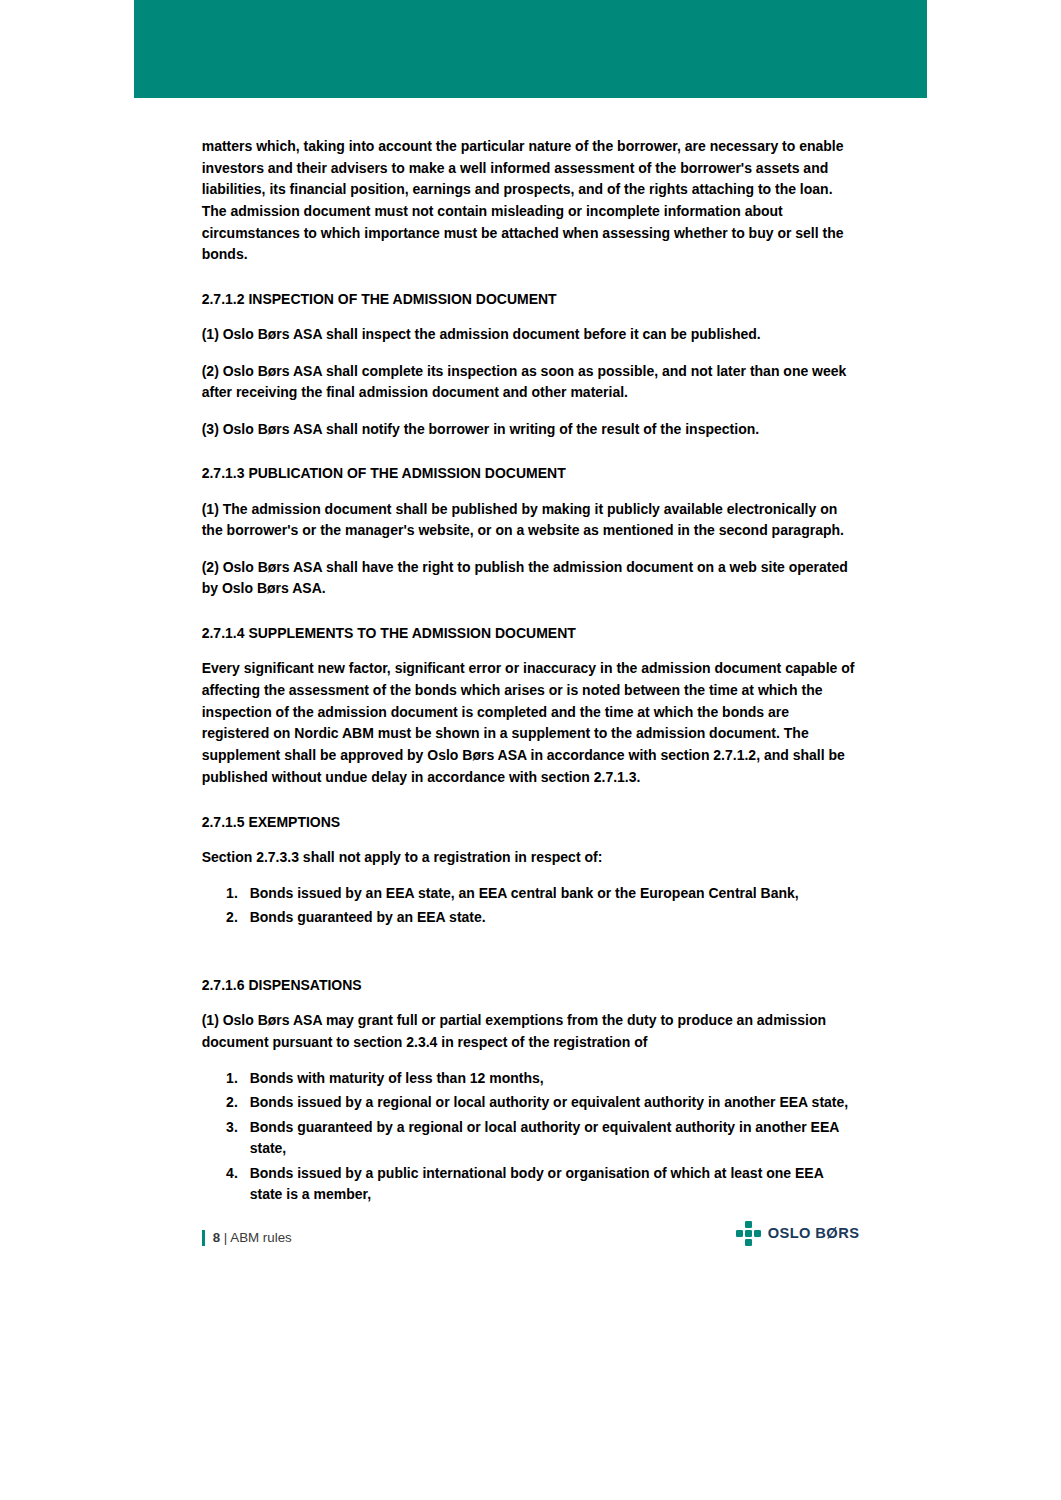matters which, taking into account the particular nature of the borrower, are necessary to enable investors and their advisers to make a well informed assessment of the borrower's assets and liabilities, its financial position, earnings and prospects, and of the rights attaching to the loan. The admission document must not contain misleading or incomplete information about circumstances to which importance must be attached when assessing whether to buy or sell the bonds.
2.7.1.2 INSPECTION OF THE ADMISSION DOCUMENT
(1) Oslo Børs ASA shall inspect the admission document before it can be published.
(2) Oslo Børs ASA shall complete its inspection as soon as possible, and not later than one week after receiving the final admission document and other material.
(3) Oslo Børs ASA shall notify the borrower in writing of the result of the inspection.
2.7.1.3 PUBLICATION OF THE ADMISSION DOCUMENT
(1) The admission document shall be published by making it publicly available electronically on the borrower's or the manager's website, or on a website as mentioned in the second paragraph.
(2) Oslo Børs ASA shall have the right to publish the admission document on a web site operated by Oslo Børs ASA.
2.7.1.4 SUPPLEMENTS TO THE ADMISSION DOCUMENT
Every significant new factor, significant error or inaccuracy in the admission document capable of affecting the assessment of the bonds which arises or is noted between the time at which the inspection of the admission document is completed and the time at which the bonds are registered on Nordic ABM must be shown in a supplement to the admission document. The supplement shall be approved by Oslo Børs ASA in accordance with section 2.7.1.2, and shall be published without undue delay in accordance with section 2.7.1.3.
2.7.1.5 EXEMPTIONS
Section 2.7.3.3 shall not apply to a registration in respect of:
Bonds issued by an EEA state, an EEA central bank or the European Central Bank,
Bonds guaranteed by an EEA state.
2.7.1.6 DISPENSATIONS
(1) Oslo Børs ASA may grant full or partial exemptions from the duty to produce an admission document pursuant to section 2.3.4 in respect of the registration of
Bonds with maturity of less than 12 months,
Bonds issued by a regional or local authority or equivalent authority in another EEA state,
Bonds guaranteed by a regional or local authority or equivalent authority in another EEA state,
Bonds issued by a public international body or organisation of which at least one EEA state is a member,
8 | ABM rules
OSLO BØRS